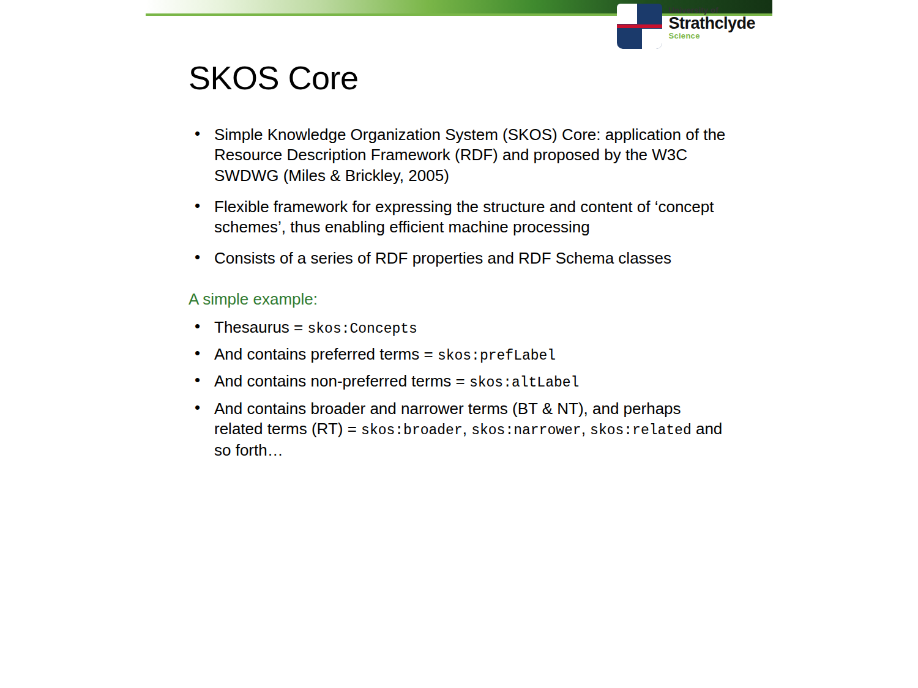University of
Strathclyde
Science
SKOS Core
Simple Knowledge Organization System (SKOS) Core: application of the Resource Description Framework (RDF) and proposed by the W3C SWDWG (Miles & Brickley, 2005)
Flexible framework for expressing the structure and content of ‘concept schemes’, thus enabling efficient machine processing
Consists of a series of RDF properties and RDF Schema classes
A simple example:
Thesaurus = skos:Concepts
And contains preferred terms = skos:prefLabel
And contains non-preferred terms = skos:altLabel
And contains broader and narrower terms (BT & NT), and perhaps related terms (RT) = skos:broader, skos:narrower, skos:related and so forth…